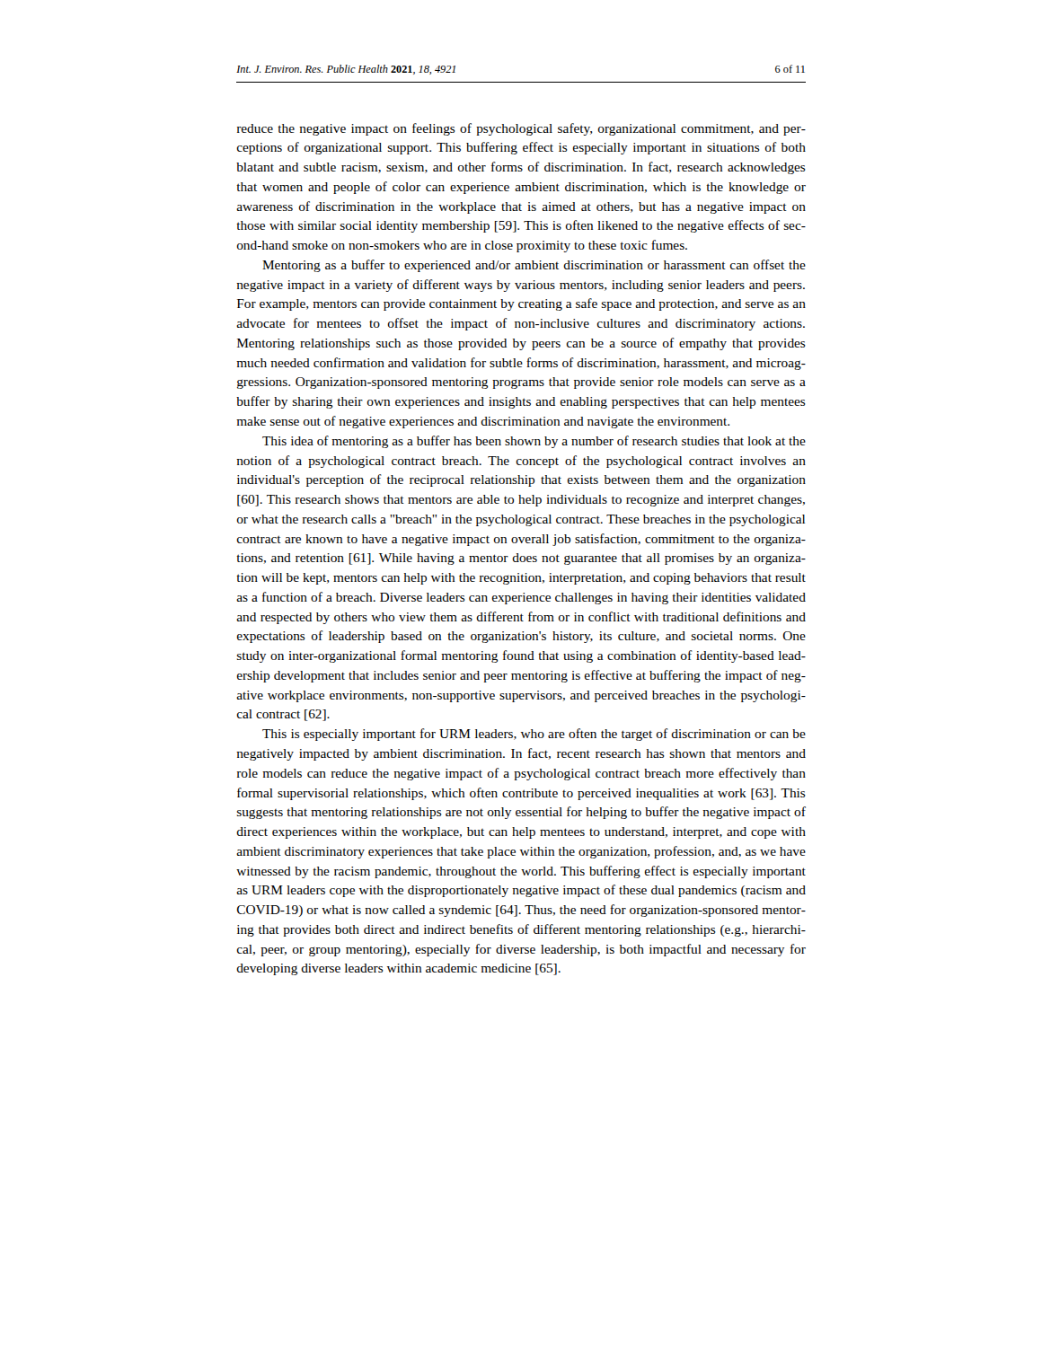Int. J. Environ. Res. Public Health 2021, 18, 4921 6 of 11
reduce the negative impact on feelings of psychological safety, organizational commitment, and perceptions of organizational support. This buffering effect is especially important in situations of both blatant and subtle racism, sexism, and other forms of discrimination. In fact, research acknowledges that women and people of color can experience ambient discrimination, which is the knowledge or awareness of discrimination in the workplace that is aimed at others, but has a negative impact on those with similar social identity membership [59]. This is often likened to the negative effects of second-hand smoke on non-smokers who are in close proximity to these toxic fumes.
Mentoring as a buffer to experienced and/or ambient discrimination or harassment can offset the negative impact in a variety of different ways by various mentors, including senior leaders and peers. For example, mentors can provide containment by creating a safe space and protection, and serve as an advocate for mentees to offset the impact of non-inclusive cultures and discriminatory actions. Mentoring relationships such as those provided by peers can be a source of empathy that provides much needed confirmation and validation for subtle forms of discrimination, harassment, and microaggressions. Organization-sponsored mentoring programs that provide senior role models can serve as a buffer by sharing their own experiences and insights and enabling perspectives that can help mentees make sense out of negative experiences and discrimination and navigate the environment.
This idea of mentoring as a buffer has been shown by a number of research studies that look at the notion of a psychological contract breach. The concept of the psychological contract involves an individual's perception of the reciprocal relationship that exists between them and the organization [60]. This research shows that mentors are able to help individuals to recognize and interpret changes, or what the research calls a "breach" in the psychological contract. These breaches in the psychological contract are known to have a negative impact on overall job satisfaction, commitment to the organizations, and retention [61]. While having a mentor does not guarantee that all promises by an organization will be kept, mentors can help with the recognition, interpretation, and coping behaviors that result as a function of a breach. Diverse leaders can experience challenges in having their identities validated and respected by others who view them as different from or in conflict with traditional definitions and expectations of leadership based on the organization's history, its culture, and societal norms. One study on inter-organizational formal mentoring found that using a combination of identity-based leadership development that includes senior and peer mentoring is effective at buffering the impact of negative workplace environments, non-supportive supervisors, and perceived breaches in the psychological contract [62].
This is especially important for URM leaders, who are often the target of discrimination or can be negatively impacted by ambient discrimination. In fact, recent research has shown that mentors and role models can reduce the negative impact of a psychological contract breach more effectively than formal supervisorial relationships, which often contribute to perceived inequalities at work [63]. This suggests that mentoring relationships are not only essential for helping to buffer the negative impact of direct experiences within the workplace, but can help mentees to understand, interpret, and cope with ambient discriminatory experiences that take place within the organization, profession, and, as we have witnessed by the racism pandemic, throughout the world. This buffering effect is especially important as URM leaders cope with the disproportionately negative impact of these dual pandemics (racism and COVID-19) or what is now called a syndemic [64]. Thus, the need for organization-sponsored mentoring that provides both direct and indirect benefits of different mentoring relationships (e.g., hierarchical, peer, or group mentoring), especially for diverse leadership, is both impactful and necessary for developing diverse leaders within academic medicine [65].